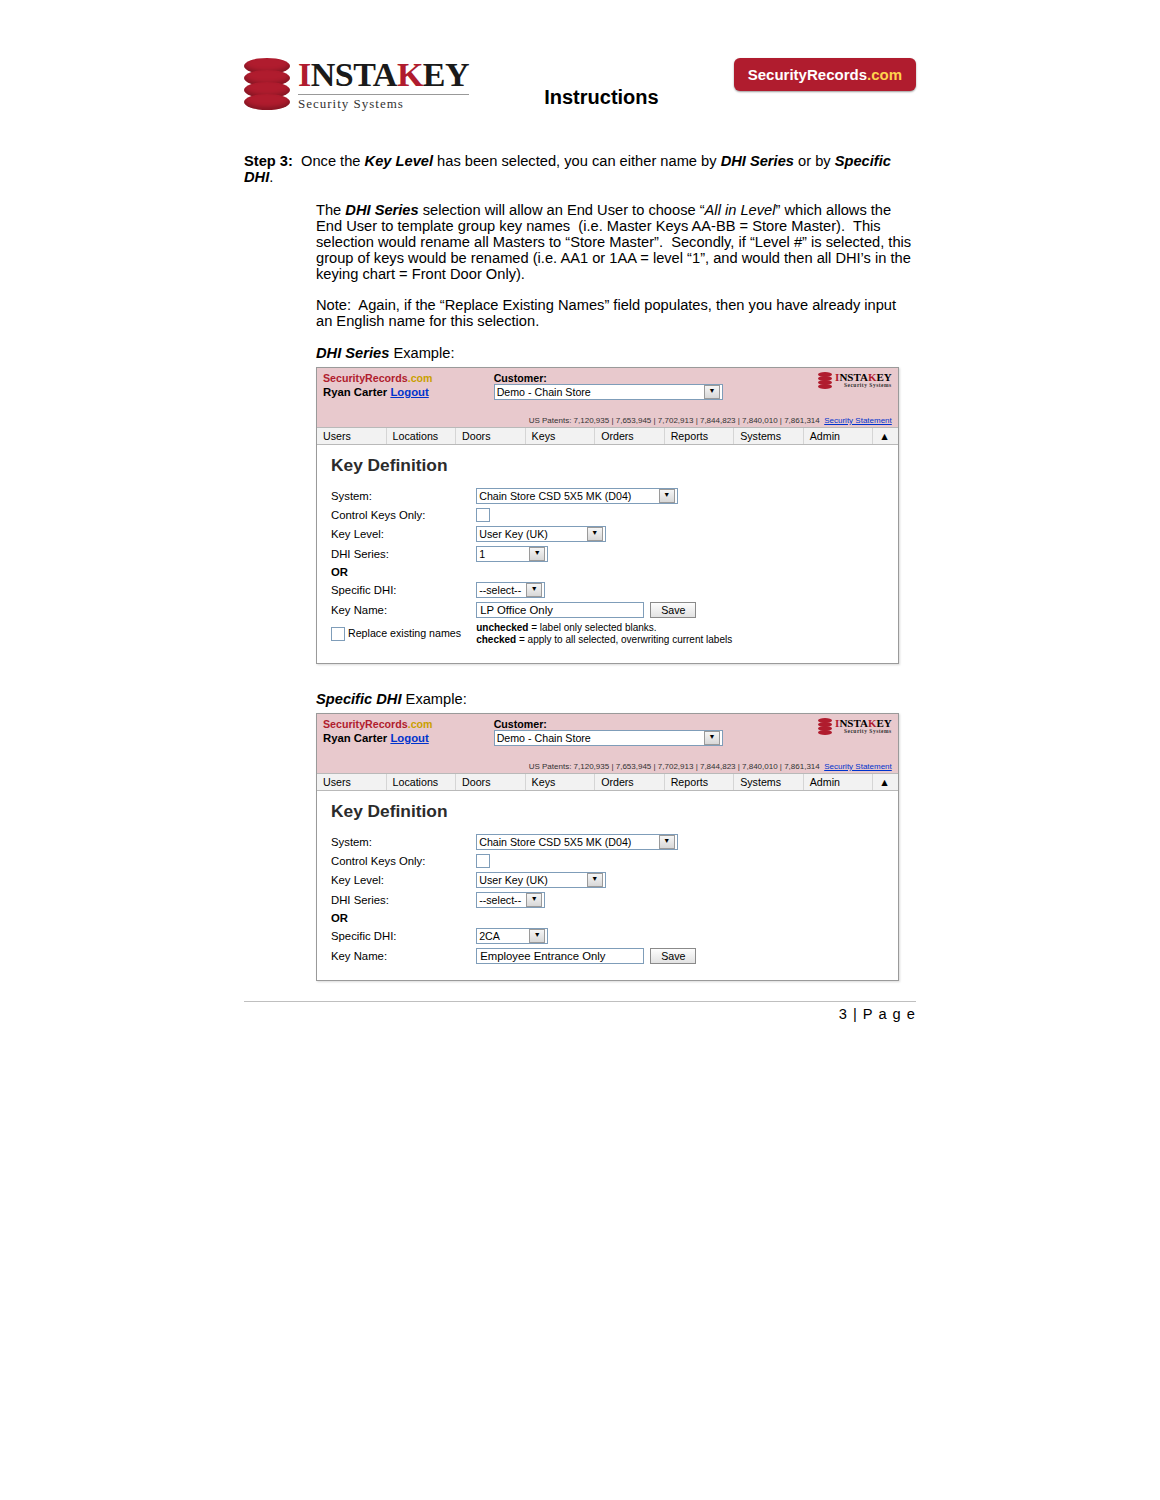INSTA KEY
Security Systems
Instructions
SecurityRecords.com
Step 3: Once the Key Level has been selected, you can either name by DHI Series or by Specific DHI.
The DHI Series selection will allow an End User to choose “All in Level” which allows the End User to template group key names (i.e. Master Keys AA-BB = Store Master). This selection would rename all Masters to “Store Master”. Secondly, if “Level #” is selected, this group of keys would be renamed (i.e. AA1 or 1AA = level “1”, and would then all DHI’s in the keying chart = Front Door Only).
Note: Again, if the “Replace Existing Names” field populates, then you have already input an English name for this selection.
DHI Series Example:
SecurityRecords.com
Ryan Carter Logout
Customer:
Demo - Chain Store▼
INSTAKEYSecurity Systems
US Patents: 7,120,935 | 7,653,945 | 7,702,913 | 7,844,823 | 7,840,010 | 7,861,314 Security Statement
Users
Locations
Doors
Keys
Orders
Reports
Systems
Admin
▲
Key Definition
| System: | Chain Store CSD 5X5 MK (D04) ▼ |
| Control Keys Only: | |
| Key Level: | User Key (UK) ▼ |
| DHI Series: | 1 ▼ |
| OR | |
| Specific DHI: | --select-- ▼ |
| Key Name: | LP Office Only Save |
| Replace existing names | unchecked = label only selected blanks. checked = apply to all selected, overwriting current labels |
Specific DHI Example:
SecurityRecords.com
Ryan Carter Logout
Customer:
Demo - Chain Store▼
INSTAKEYSecurity Systems
US Patents: 7,120,935 | 7,653,945 | 7,702,913 | 7,844,823 | 7,840,010 | 7,861,314 Security Statement
Users
Locations
Doors
Keys
Orders
Reports
Systems
Admin
▲
Key Definition
| System: | Chain Store CSD 5X5 MK (D04) ▼ |
| Control Keys Only: | |
| Key Level: | User Key (UK) ▼ |
| DHI Series: | --select-- ▼ |
| OR | |
| Specific DHI: | 2CA ▼ |
| Key Name: | Employee Entrance Only Save |
3 | P a g e